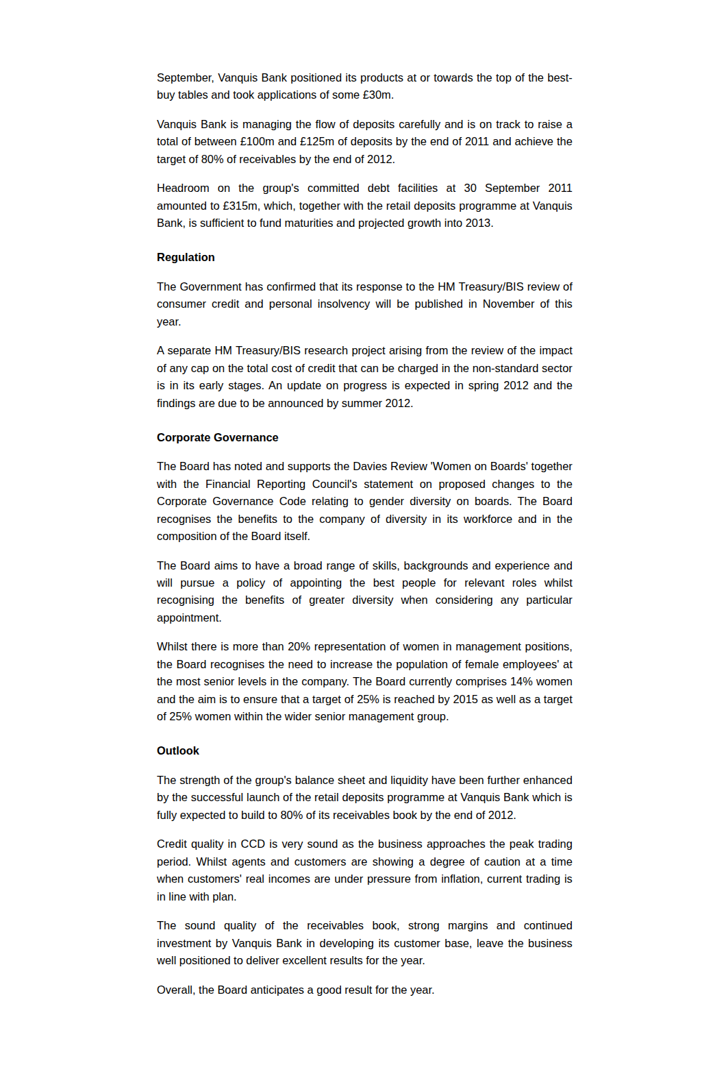September, Vanquis Bank positioned its products at or towards the top of the best-buy tables and took applications of some £30m.
Vanquis Bank is managing the flow of deposits carefully and is on track to raise a total of between £100m and £125m of deposits by the end of 2011 and achieve the target of 80% of receivables by the end of 2012.
Headroom on the group's committed debt facilities at 30 September 2011 amounted to £315m, which, together with the retail deposits programme at Vanquis Bank, is sufficient to fund maturities and projected growth into 2013.
Regulation
The Government has confirmed that its response to the HM Treasury/BIS review of consumer credit and personal insolvency will be published in November of this year.
A separate HM Treasury/BIS research project arising from the review of the impact of any cap on the total cost of credit that can be charged in the non-standard sector is in its early stages. An update on progress is expected in spring 2012 and the findings are due to be announced by summer 2012.
Corporate Governance
The Board has noted and supports the Davies Review 'Women on Boards' together with the Financial Reporting Council's statement on proposed changes to the Corporate Governance Code relating to gender diversity on boards. The Board recognises the benefits to the company of diversity in its workforce and in the composition of the Board itself.
The Board aims to have a broad range of skills, backgrounds and experience and will pursue a policy of appointing the best people for relevant roles whilst recognising the benefits of greater diversity when considering any particular appointment.
Whilst there is more than 20% representation of women in management positions, the Board recognises the need to increase the population of female employees' at the most senior levels in the company. The Board currently comprises 14% women and the aim is to ensure that a target of 25% is reached by 2015 as well as a target of 25% women within the wider senior management group.
Outlook
The strength of the group's balance sheet and liquidity have been further enhanced by the successful launch of the retail deposits programme at Vanquis Bank which is fully expected to build to 80% of its receivables book by the end of 2012.
Credit quality in CCD is very sound as the business approaches the peak trading period. Whilst agents and customers are showing a degree of caution at a time when customers' real incomes are under pressure from inflation, current trading is in line with plan.
The sound quality of the receivables book, strong margins and continued investment by Vanquis Bank in developing its customer base, leave the business well positioned to deliver excellent results for the year.
Overall, the Board anticipates a good result for the year.